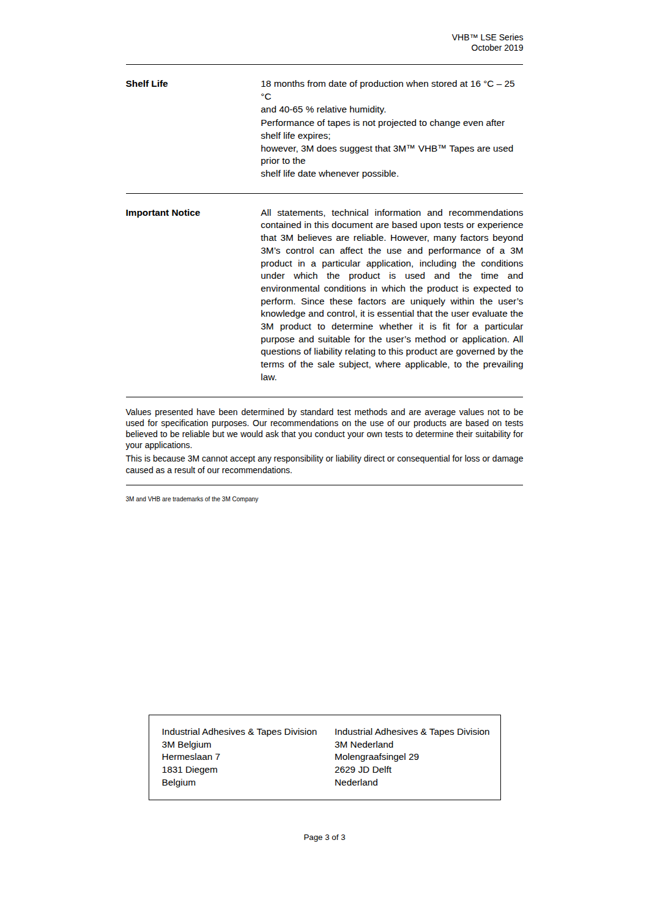VHB™ LSE Series
October 2019
Shelf Life
18 months from date of production when stored at 16 °C – 25 °C
and 40-65 % relative humidity.
Performance of tapes is not projected to change even after shelf life expires;
however, 3M does suggest that 3M™ VHB™ Tapes are used prior to the
shelf life date whenever possible.
Important Notice
All statements, technical information and recommendations contained in this document are based upon tests or experience that 3M believes are reliable. However, many factors beyond 3M’s control can affect the use and performance of a 3M product in a particular application, including the conditions under which the product is used and the time and environmental conditions in which the product is expected to perform. Since these factors are uniquely within the user’s knowledge and control, it is essential that the user evaluate the 3M product to determine whether it is fit for a particular purpose and suitable for the user’s method or application. All questions of liability relating to this product are governed by the terms of the sale subject, where applicable, to the prevailing law.
Values presented have been determined by standard test methods and are average values not to be used for specification purposes. Our recommendations on the use of our products are based on tests believed to be reliable but we would ask that you conduct your own tests to determine their suitability for your applications.
This is because 3M cannot accept any responsibility or liability direct or consequential for loss or damage caused as a result of our recommendations.
3M and VHB are trademarks of the 3M Company
Industrial Adhesives & Tapes Division
3M Belgium
Hermeslaan 7
1831 Diegem
Belgium
Industrial Adhesives & Tapes Division
3M Nederland
Molengraafsingel 29
2629 JD Delft
Nederland
Page 3 of 3